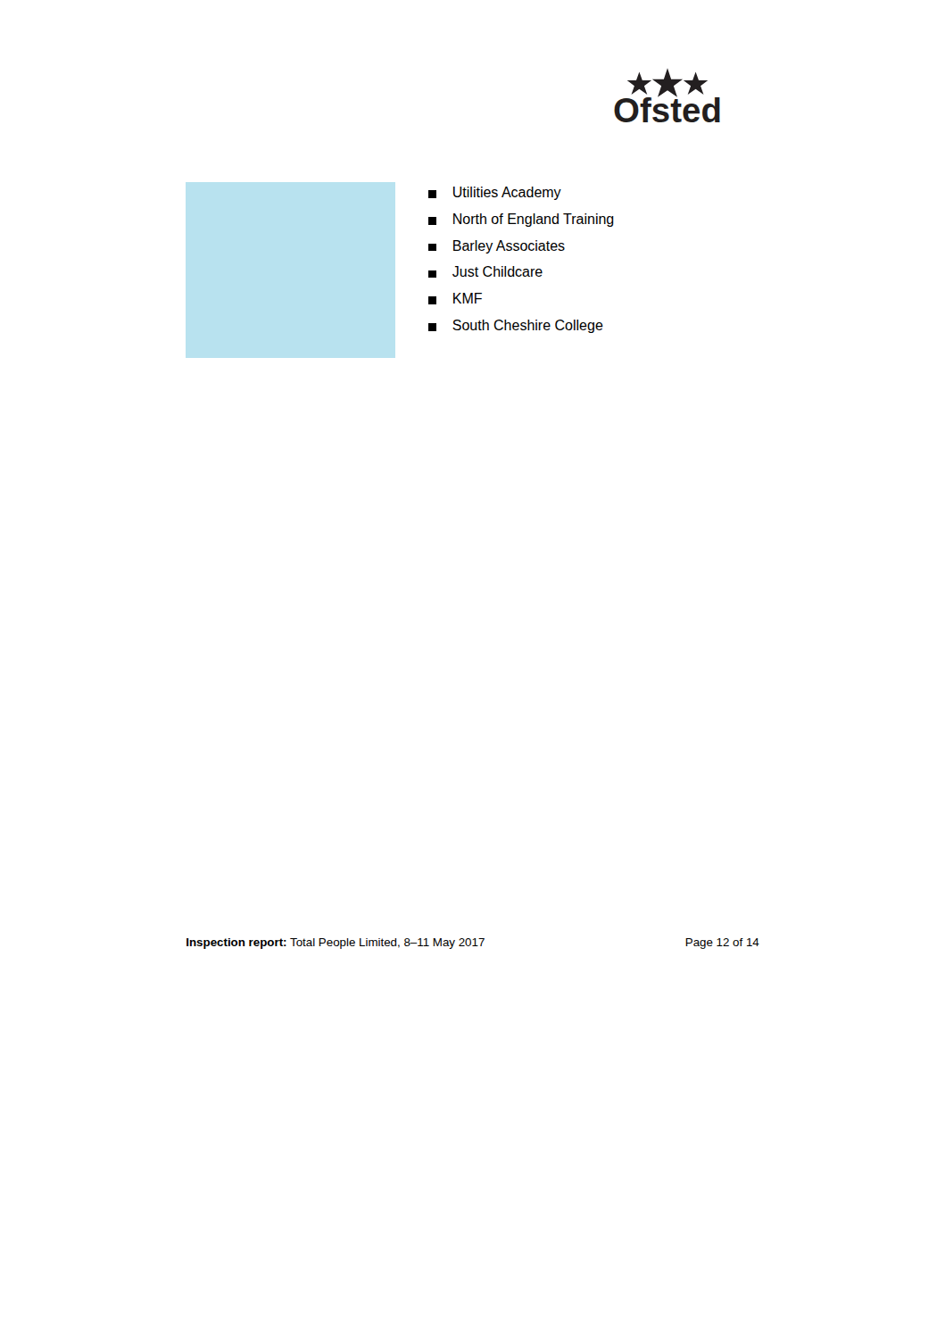Utilities Academy
North of England Training
Barley Associates
Just Childcare
KMF
South Cheshire College
Inspection report: Total People Limited, 8–11 May 2017
Page 12 of 14